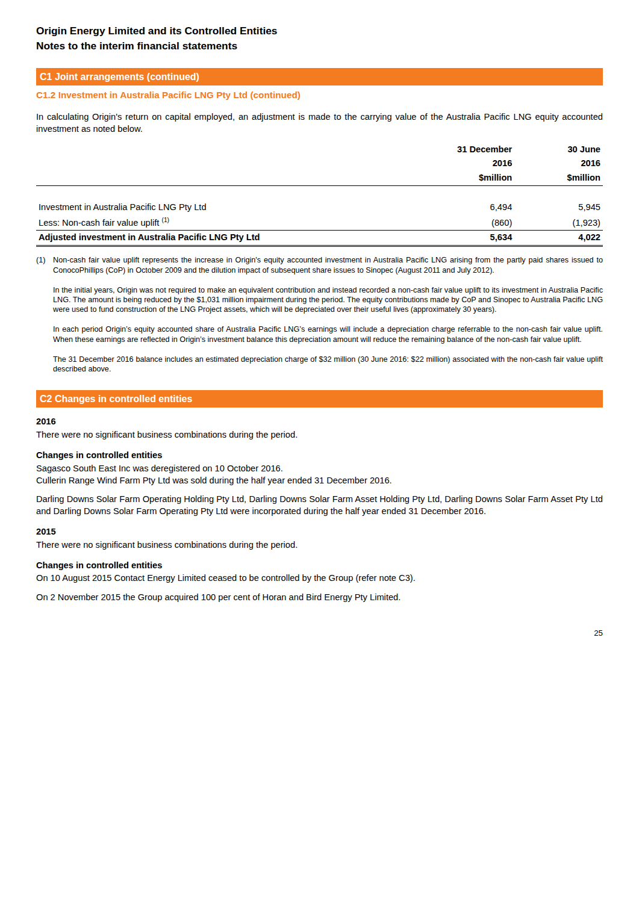Origin Energy Limited and its Controlled Entities
Notes to the interim financial statements
C1 Joint arrangements (continued)
C1.2 Investment in Australia Pacific LNG Pty Ltd (continued)
In calculating Origin's return on capital employed, an adjustment is made to the carrying value of the Australia Pacific LNG equity accounted investment as noted below.
| | 31 December | 30 June |
| --- | --- | --- |
| | 2016 | 2016 |
| | $million | $million |
| Investment in Australia Pacific LNG Pty Ltd | 6,494 | 5,945 |
| Less: Non-cash fair value uplift (1) | (860) | (1,923) |
| Adjusted investment in Australia Pacific LNG Pty Ltd | 5,634 | 4,022 |
| (1) | Non-cash fair value uplift represents the increase in Origin's equity accounted investment in Australia Pacific LNG arising from the partly paid shares issued to ConocoPhillips (CoP) in October 2009 and the dilution impact of subsequent share issues to Sinopec (August 2011 and July 2012). In the initial years, Origin was not required to make an equivalent contribution and instead recorded a non-cash fair value uplift to its investment in Australia Pacific LNG. The amount is being reduced by the $1,031 million impairment during the period. The equity contributions made by CoP and Sinopec to Australia Pacific LNG were used to fund construction of the LNG Project assets, which will be depreciated over their useful lives (approximately 30 years). In each period Origin’s equity accounted share of Australia Pacific LNG’s earnings will include a depreciation charge referrable to the non-cash fair value uplift. When these earnings are reflected in Origin’s investment balance this depreciation amount will reduce the remaining balance of the non-cash fair value uplift. The 31 December 2016 balance includes an estimated depreciation charge of $32 million (30 June 2016: $22 million) associated with the non-cash fair value uplift described above. |
C2 Changes in controlled entities
2016
There were no significant business combinations during the period.
Changes in controlled entities
Sagasco South East Inc was deregistered on 10 October 2016.
Cullerin Range Wind Farm Pty Ltd was sold during the half year ended 31 December 2016.
Darling Downs Solar Farm Operating Holding Pty Ltd, Darling Downs Solar Farm Asset Holding Pty Ltd, Darling Downs Solar Farm Asset Pty Ltd and Darling Downs Solar Farm Operating Pty Ltd were incorporated during the half year ended 31 December 2016.
2015
There were no significant business combinations during the period.
Changes in controlled entities
On 10 August 2015 Contact Energy Limited ceased to be controlled by the Group (refer note C3).
On 2 November 2015 the Group acquired 100 per cent of Horan and Bird Energy Pty Limited.
25